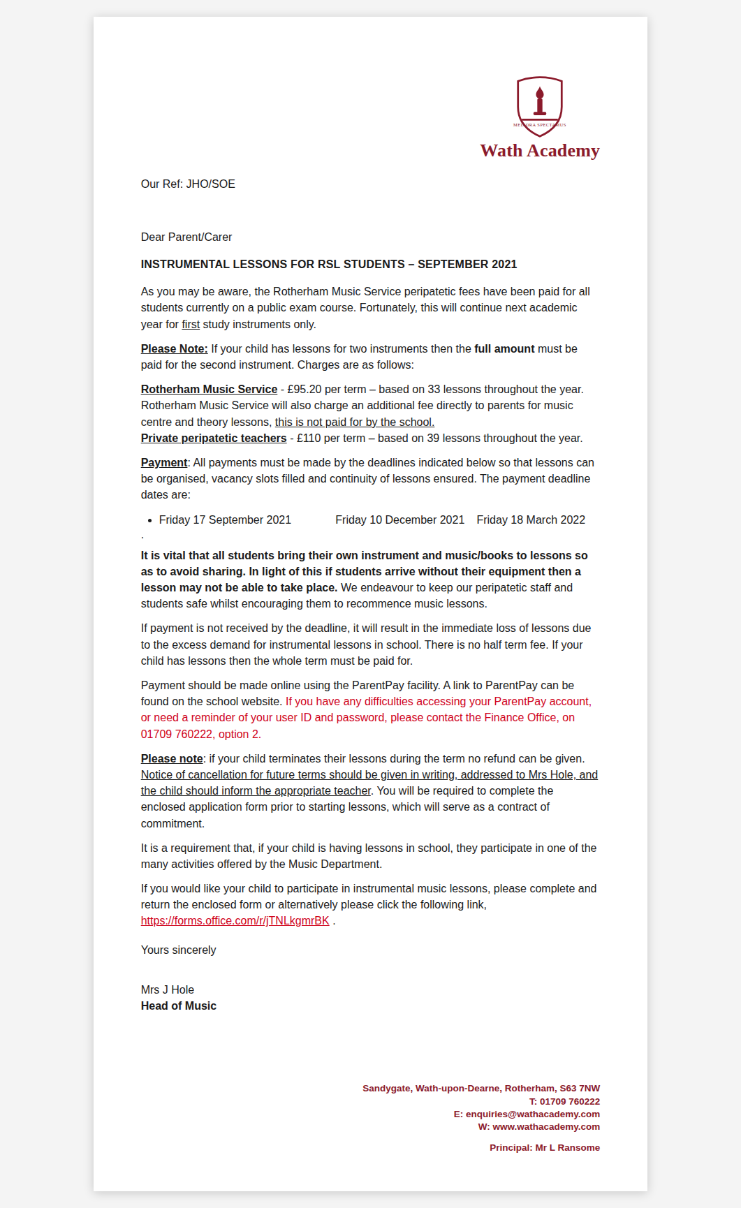MELIORA SPECTAMUS
Wath Academy
Our Ref: JHO/SOE
Dear Parent/Carer
INSTRUMENTAL LESSONS FOR RSL STUDENTS – SEPTEMBER 2021
As you may be aware, the Rotherham Music Service peripatetic fees have been paid for all students currently on a public exam course. Fortunately, this will continue next academic year for first study instruments only.
Please Note: If your child has lessons for two instruments then the full amount must be paid for the second instrument. Charges are as follows:
Rotherham Music Service - £95.20 per term – based on 33 lessons throughout the year. Rotherham Music Service will also charge an additional fee directly to parents for music centre and theory lessons, this is not paid for by the school.
Private peripatetic teachers - £110 per term – based on 39 lessons throughout the year.
Payment: All payments must be made by the deadlines indicated below so that lessons can be organised, vacancy slots filled and continuity of lessons ensured. The payment deadline dates are:
Friday 17 September 2021 Friday 10 December 2021 Friday 18 March 2022
.
It is vital that all students bring their own instrument and music/books to lessons so as to avoid sharing. In light of this if students arrive without their equipment then a lesson may not be able to take place. We endeavour to keep our peripatetic staff and students safe whilst encouraging them to recommence music lessons.
If payment is not received by the deadline, it will result in the immediate loss of lessons due to the excess demand for instrumental lessons in school. There is no half term fee. If your child has lessons then the whole term must be paid for.
Payment should be made online using the ParentPay facility. A link to ParentPay can be found on the school website. If you have any difficulties accessing your ParentPay account, or need a reminder of your user ID and password, please contact the Finance Office, on 01709 760222, option 2.
Please note: if your child terminates their lessons during the term no refund can be given. Notice of cancellation for future terms should be given in writing, addressed to Mrs Hole, and the child should inform the appropriate teacher. You will be required to complete the enclosed application form prior to starting lessons, which will serve as a contract of commitment.
It is a requirement that, if your child is having lessons in school, they participate in one of the many activities offered by the Music Department.
If you would like your child to participate in instrumental music lessons, please complete and return the enclosed form or alternatively please click the following link, https://forms.office.com/r/jTNLkgmrBK .
Yours sincerely
Mrs J Hole
Head of Music
Sandygate, Wath-upon-Dearne, Rotherham, S63 7NW
T: 01709 760222
E: enquiries@wathacademy.com
W: www.wathacademy.com
Principal: Mr L Ransome